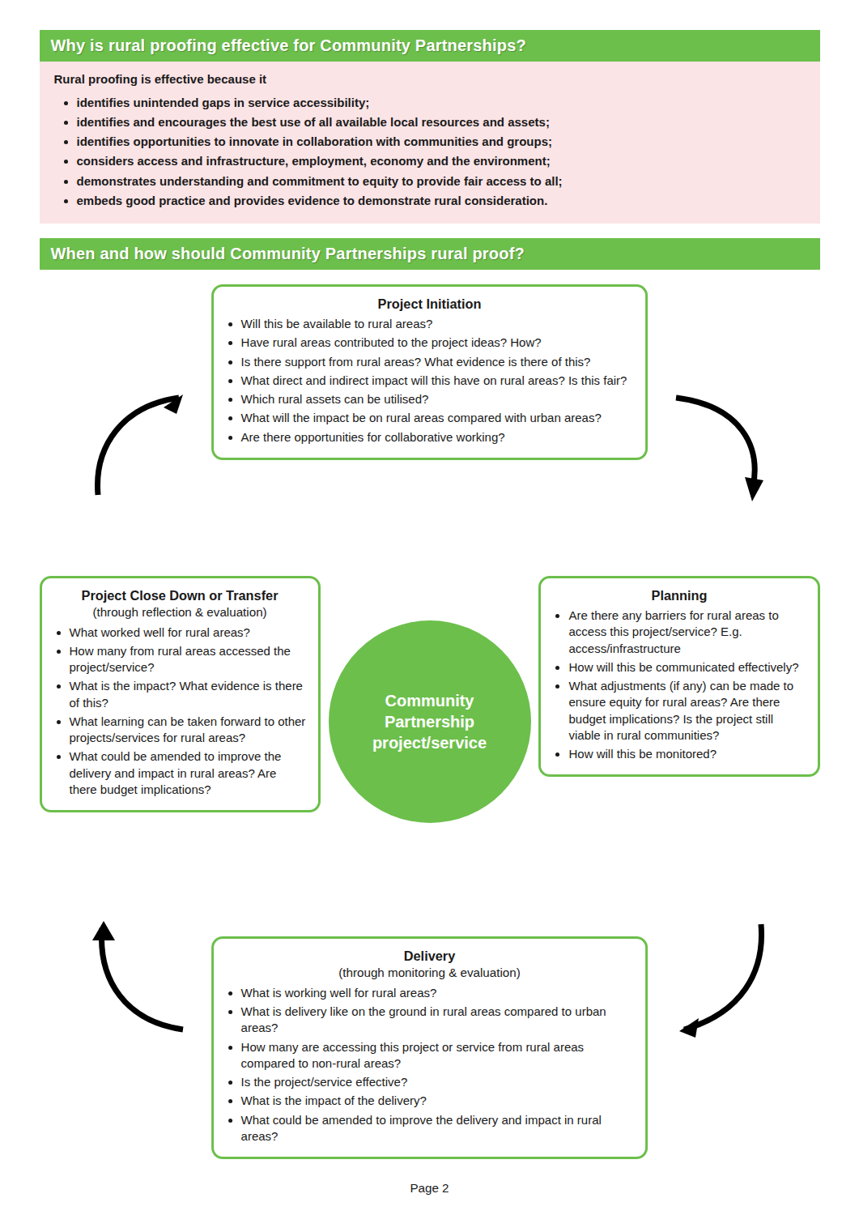Why is rural proofing effective for Community Partnerships?
Rural proofing is effective because it
identifies unintended gaps in service accessibility;
identifies and encourages the best use of all available local resources and assets;
identifies opportunities to innovate in collaboration with communities and groups;
considers access and infrastructure, employment, economy and the environment;
demonstrates understanding and commitment to equity to provide fair access to all;
embeds good practice and provides evidence to demonstrate rural consideration.
When and how should Community Partnerships rural proof?
Project Initiation
Will this be available to rural areas?
Have rural areas contributed to the project ideas? How?
Is there support from rural areas? What evidence is there of this?
What direct and indirect impact will this have on rural areas? Is this fair?
Which rural assets can be utilised?
What will the impact be on rural areas compared with urban areas?
Are there opportunities for collaborative working?
Planning
Are there any barriers for rural areas to access this project/service? E.g. access/infrastructure
How will this be communicated effectively?
What adjustments (if any) can be made to ensure equity for rural areas? Are there budget implications? Is the project still viable in rural communities?
How will this be monitored?
Project Close Down or Transfer(through reflection & evaluation)
What worked well for rural areas?
How many from rural areas accessed the project/service?
What is the impact? What evidence is there of this?
What learning can be taken forward to other projects/services for rural areas?
What could be amended to improve the delivery and impact in rural areas? Are there budget implications?
Delivery(through monitoring & evaluation)
What is working well for rural areas?
What is delivery like on the ground in rural areas compared to urban areas?
How many are accessing this project or service from rural areas compared to non-rural areas?
Is the project/service effective?
What is the impact of the delivery?
What could be amended to improve the delivery and impact in rural areas?
Community
Partnership
project/service
Page 2